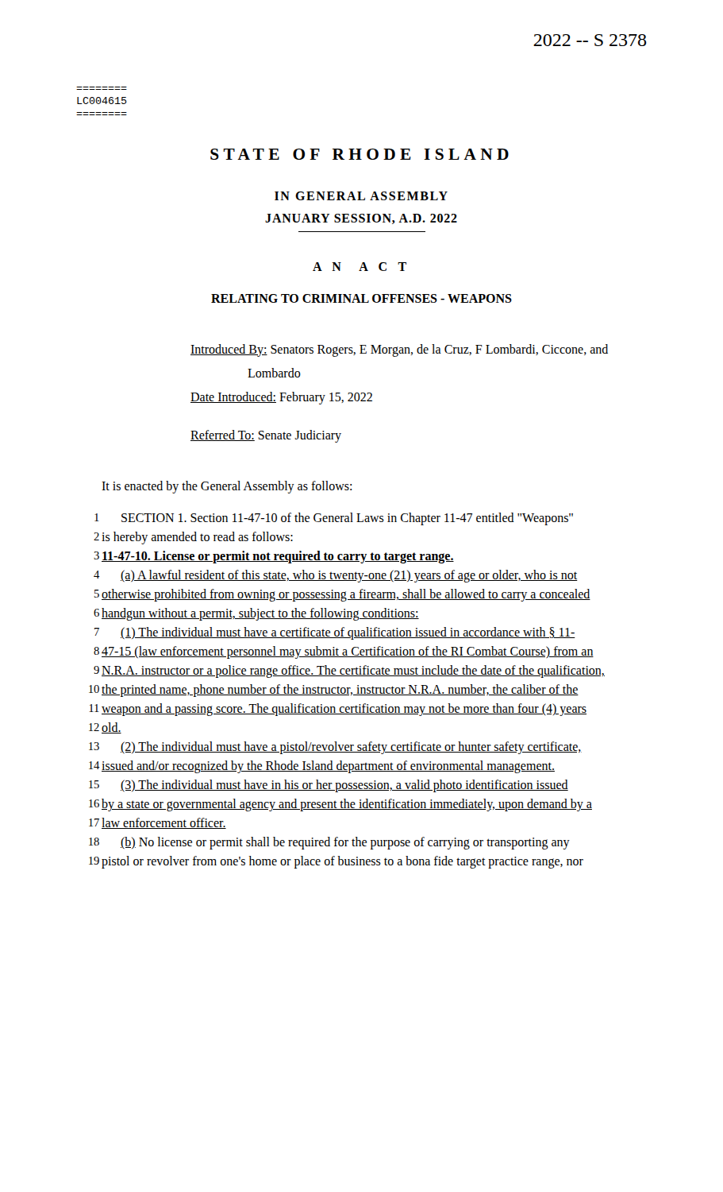2022 -- S 2378
========
LC004615
========
STATE OF RHODE ISLAND
IN GENERAL ASSEMBLY
JANUARY SESSION, A.D. 2022
A N A C T
RELATING TO CRIMINAL OFFENSES - WEAPONS
Introduced By: Senators Rogers, E Morgan, de la Cruz, F Lombardi, Ciccone, and
Lombardo
Date Introduced: February 15, 2022
Referred To: Senate Judiciary
It is enacted by the General Assembly as follows:
SECTION 1. Section 11-47-10 of the General Laws in Chapter 11-47 entitled "Weapons"
is hereby amended to read as follows:
11-47-10. License or permit not required to carry to target range.
(a) A lawful resident of this state, who is twenty-one (21) years of age or older, who is not
otherwise prohibited from owning or possessing a firearm, shall be allowed to carry a concealed
handgun without a permit, subject to the following conditions:
(1) The individual must have a certificate of qualification issued in accordance with § 11-
47-15 (law enforcement personnel may submit a Certification of the RI Combat Course) from an
N.R.A. instructor or a police range office. The certificate must include the date of the qualification,
the printed name, phone number of the instructor, instructor N.R.A. number, the caliber of the
weapon and a passing score. The qualification certification may not be more than four (4) years
old.
(2) The individual must have a pistol/revolver safety certificate or hunter safety certificate,
issued and/or recognized by the Rhode Island department of environmental management.
(3) The individual must have in his or her possession, a valid photo identification issued
by a state or governmental agency and present the identification immediately, upon demand by a
law enforcement officer.
(b) No license or permit shall be required for the purpose of carrying or transporting any
pistol or revolver from one's home or place of business to a bona fide target practice range, nor